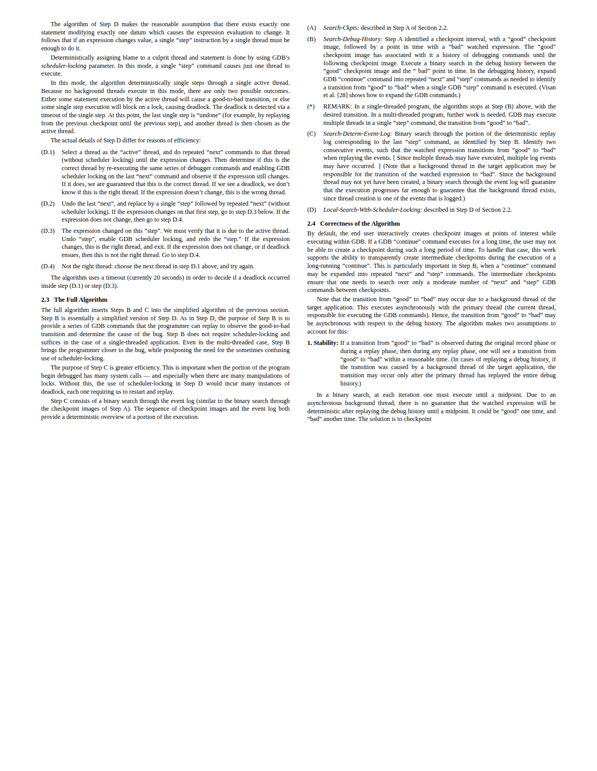The algorithm of Step D makes the reasonable assumption that there exists exactly one statement modifying exactly one datum which causes the expression evaluation to change. It follows that if an expression changes value, a single “step” instruction by a single thread must be enough to do it.
Deterministically assigning blame to a culprit thread and statement is done by using GDB’s scheduler-locking parameter. In this mode, a single “step” command causes just one thread to execute.
In this mode, the algorithm deterministically single steps through a single active thread. Because no background threads execute in this mode, there are only two possible outcomes. Either some statement execution by the active thread will cause a good-to-bad transition, or else some single step execution will block on a lock, causing deadlock. The deadlock is detected via a timeout of the single step. At this point, the last single step is “undone” (for example, by replaying from the previous checkpoint until the previous step), and another thread is then chosen as the active thread.
The actual details of Step D differ for reasons of efficiency:
(D.1)
Select a thread as the “active” thread, and do repeated “next” commands to that thread (without scheduler locking) until the expression changes. Then determine if this is the correct thread by re-executing the same series of debugger commands and enabling GDB scheduler locking on the last “next” command and observe if the expression still changes. If it does, we are guaranteed that this is the correct thread. If we see a deadlock, we don’t know if this is the right thread. If the expression doesn’t change, this is the wrong thread.
(D.2)
Undo the last “next”, and replace by a single “step” followed by repeated “next” (without scheduler locking). If the expression changes on that first step, go to step D.3 below. If the expression does not change, then go to step D.4.
(D.3)
The expression changed on this “step”. We must verify that it is due to the active thread. Undo “step”, enable GDB scheduler locking, and redo the “step.” If the expression changes, this is the right thread, and exit. If the expression does not change, or if deadlock ensues, then this is not the right thread. Go to step D.4.
(D.4)
Not the right thread: choose the next thread in step D.1 above, and try again.
The algorithm uses a timeout (currently 20 seconds) in order to decide if a deadlock occurred inside step (D.1) or step (D.3).
2.3 The Full Algorithm
The full algorithm inserts Steps B and C into the simplified algorithm of the previous section. Step B is essentially a simplified version of Step D. As in Step D, the purpose of Step B is to provide a series of GDB commands that the programmer can replay to observe the good-to-bad transition and determine the cause of the bug. Step B does not require scheduler-locking and suffices in the case of a single-threaded application. Even in the multi-threaded case, Step B brings the programmer closer to the bug, while postponing the need for the sometimes confusing use of scheduler-locking.
The purpose of Step C is greater efficiency. This is important when the portion of the program begin debugged has many system calls — and especially when there are many manipulations of locks. Without this, the use of scheduler-locking in Step D would incur many instances of deadlock, each one requiring us to restart and replay.
Step C consists of a binary search through the event log (similar to the binary search through the checkpoint images of Step A). The sequence of checkpoint images and the event log both provide a deterministic overview of a portion of the execution.
(A)
Search-Ckpts: described in Step A of Section 2.2.
(B)
Search-Debug-History: Step A identified a checkpoint interval, with a “good” checkpoint image, followed by a point in time with a “bad” watched expression. The “good” checkpoint image has associated with it a history of debugging commands until the following checkpoint image. Execute a binary search in the debug history between the “good” checkpoint image and the “ bad” point in time. In the debugging history, expand GDB “continue” command into repeated “next” and “step” commands as needed to identify a transition from “good” to “bad” when a single GDB “step” command is executed. (Visan et al. [28] shows how to expand the GDB commands.)
(*)
REMARK: In a single-threaded program, the algorithm stops at Step (B) above, with the desired transition. In a multi-threaded program, further work is needed. GDB may execute multiple threads in a single “step” command, the transition from “good” to “bad”.
(C)
Search-Determ-Event-Log: Binary search through the portion of the deterministic replay log corresponding to the last “step” command, as identified by Step B. Identify two consecutive events, such that the watched expression transitions from “good” to “bad” when replaying the events. [ Since multiple threads may have executed, multiple log events may have occurred. ] (Note that a background thread in the target application may be responsible for the transition of the watched expression to “bad”. Since the background thread may not yet have been created, a binary search through the event log will guarantee that the execution progresses far enough to guarantee that the background thread exists, since thread creation is one of the events that is logged.)
(D)
Local-Search-With-Scheduler-Locking: described in Step D of Section 2.2.
2.4 Correctness of the Algorithm
By default, the end user interactively creates checkpoint images at points of interest while executing within GDB. If a GDB “continue” command executes for a long time, the user may not be able to create a checkpoint during such a long period of time. To handle that case, this work supports the ability to transparently create intermediate checkpoints during the execution of a long-running “continue”. This is particularly important in Step B, when a “continue” command may be expanded into repeated “next” and “step” commands. The intermediate checkpoints ensure that one needs to search over only a moderate number of “next” and “step” GDB commands between checkpoints.
Note that the transition from “good” to “bad” may occur due to a background thread of the target application. This executes asynchronously with the primary thread (the current thread, responsible for executing the GDB commands). Hence, the transition from “good” to “bad” may be asynchronous with respect to the debug history. The algorithm makes two assumptions to account for this:
1. Stability:
If a transition from “good” to “bad” is observed during the original record phase or during a replay phase, then during any replay phase, one will see a transition from “good” to “bad” within a reasonable time. (In cases of replaying a debug history, if the transition was caused by a background thread of the target application, the transition may occur only after the primary thread has replayed the entire debug history.)
In a binary search, at each iteration one must execute until a midpoint. Due to an asynchronous background thread, there is no guarantee that the watched expression will be deterministic after replaying the debug history until a midpoint. It could be “good” one time, and “bad” another time. The solution is to checkpoint